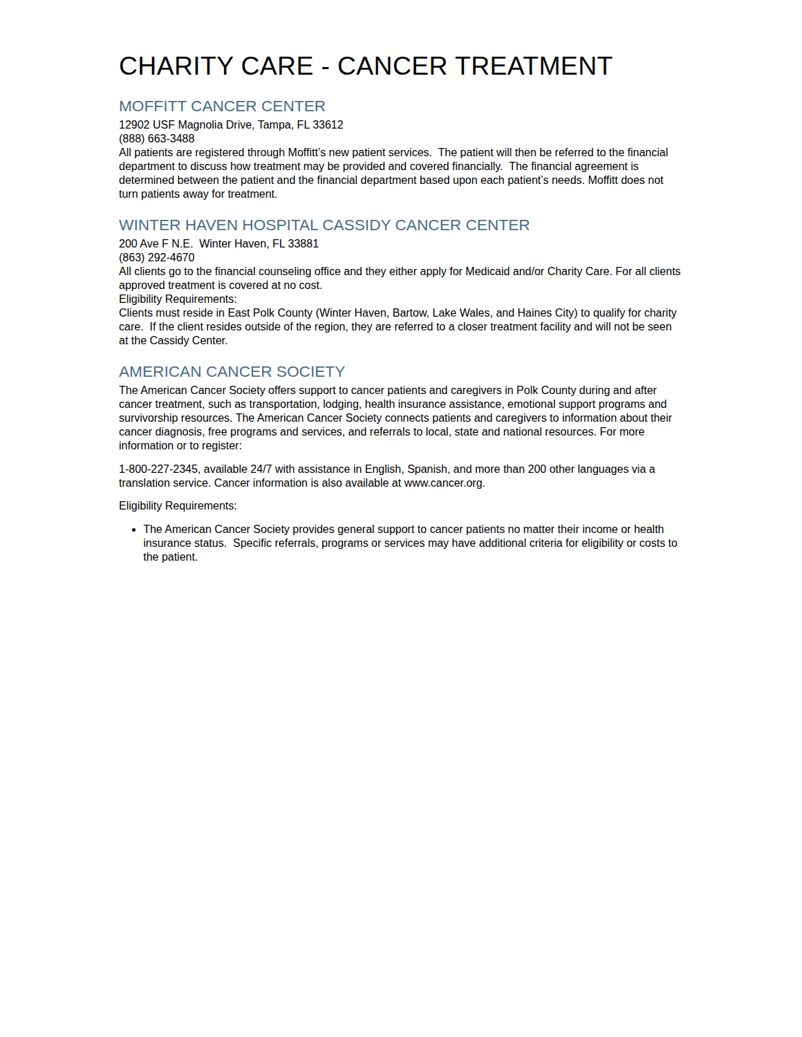CHARITY CARE - CANCER TREATMENT
MOFFITT CANCER CENTER
12902 USF Magnolia Drive, Tampa, FL 33612
(888) 663-3488
All patients are registered through Moffitt’s new patient services. The patient will then be referred to the financial department to discuss how treatment may be provided and covered financially. The financial agreement is determined between the patient and the financial department based upon each patient’s needs. Moffitt does not turn patients away for treatment.
WINTER HAVEN HOSPITAL CASSIDY CANCER CENTER
200 Ave F N.E. Winter Haven, FL 33881
(863) 292-4670
All clients go to the financial counseling office and they either apply for Medicaid and/or Charity Care. For all clients approved treatment is covered at no cost.
Eligibility Requirements:
Clients must reside in East Polk County (Winter Haven, Bartow, Lake Wales, and Haines City) to qualify for charity care. If the client resides outside of the region, they are referred to a closer treatment facility and will not be seen at the Cassidy Center.
AMERICAN CANCER SOCIETY
The American Cancer Society offers support to cancer patients and caregivers in Polk County during and after cancer treatment, such as transportation, lodging, health insurance assistance, emotional support programs and survivorship resources. The American Cancer Society connects patients and caregivers to information about their cancer diagnosis, free programs and services, and referrals to local, state and national resources. For more information or to register:
1-800-227-2345, available 24/7 with assistance in English, Spanish, and more than 200 other languages via a translation service. Cancer information is also available at www.cancer.org.
Eligibility Requirements:
The American Cancer Society provides general support to cancer patients no matter their income or health insurance status. Specific referrals, programs or services may have additional criteria for eligibility or costs to the patient.